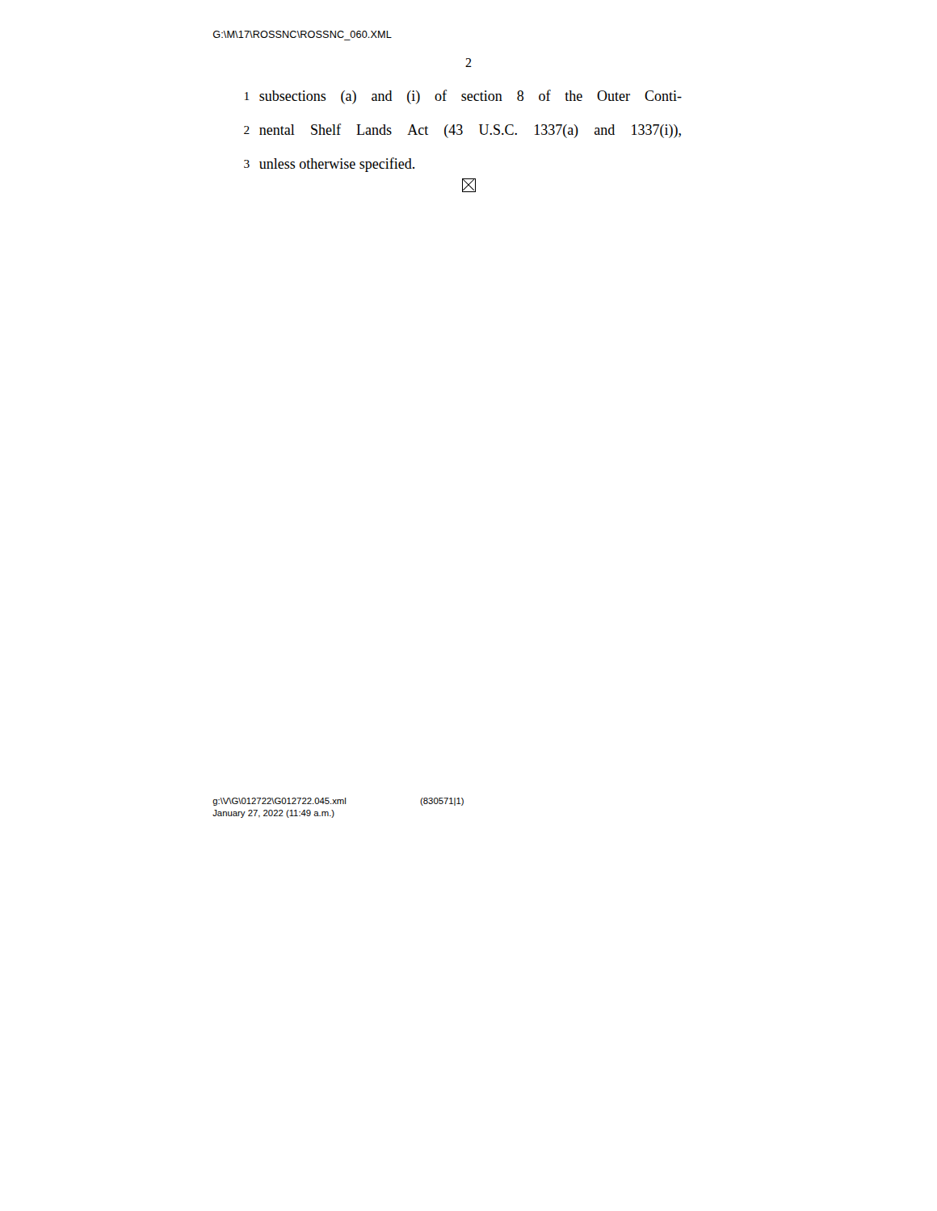G:\M\17\ROSSNC\ROSSNC_060.XML
2
1 subsections(a) and(i) of section 8 of the Outer Conti-
2 nental Shelf Lands Act(43 U.S.C. 1337(a) and 1337(i)),
3 unless otherwise specified.
g:\V\G\012722\G012722.045.xml (830571|1)
January 27, 2022 (11:49 a.m.)